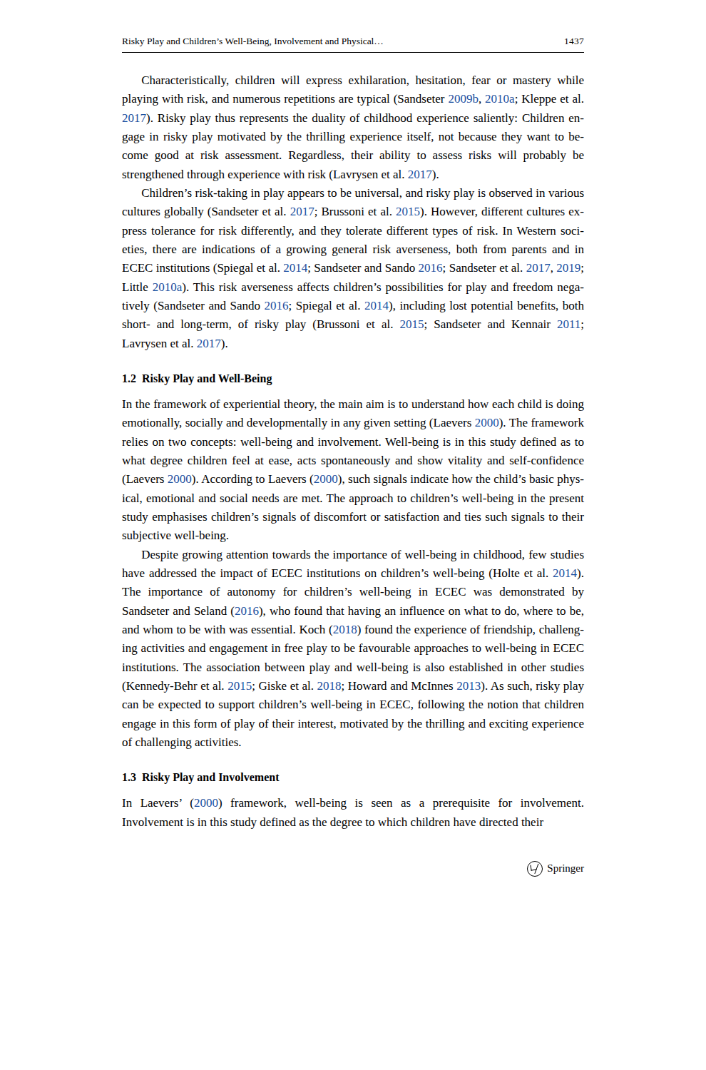Risky Play and Children’s Well-Being, Involvement and Physical… 1437
Characteristically, children will express exhilaration, hesitation, fear or mastery while playing with risk, and numerous repetitions are typical (Sandseter 2009b, 2010a; Kleppe et al. 2017). Risky play thus represents the duality of childhood experience saliently: Children engage in risky play motivated by the thrilling experience itself, not because they want to become good at risk assessment. Regardless, their ability to assess risks will probably be strengthened through experience with risk (Lavrysen et al. 2017).
Children’s risk-taking in play appears to be universal, and risky play is observed in various cultures globally (Sandseter et al. 2017; Brussoni et al. 2015). However, different cultures express tolerance for risk differently, and they tolerate different types of risk. In Western societies, there are indications of a growing general risk averseness, both from parents and in ECEC institutions (Spiegal et al. 2014; Sandseter and Sando 2016; Sandseter et al. 2017, 2019; Little 2010a). This risk averseness affects children’s possibilities for play and freedom negatively (Sandseter and Sando 2016; Spiegal et al. 2014), including lost potential benefits, both short- and long-term, of risky play (Brussoni et al. 2015; Sandseter and Kennair 2011; Lavrysen et al. 2017).
1.2 Risky Play and Well-Being
In the framework of experiential theory, the main aim is to understand how each child is doing emotionally, socially and developmentally in any given setting (Laevers 2000). The framework relies on two concepts: well-being and involvement. Well-being is in this study defined as to what degree children feel at ease, acts spontaneously and show vitality and self-confidence (Laevers 2000). According to Laevers (2000), such signals indicate how the child’s basic physical, emotional and social needs are met. The approach to children’s well-being in the present study emphasises children’s signals of discomfort or satisfaction and ties such signals to their subjective well-being.
Despite growing attention towards the importance of well-being in childhood, few studies have addressed the impact of ECEC institutions on children’s well-being (Holte et al. 2014). The importance of autonomy for children’s well-being in ECEC was demonstrated by Sandseter and Seland (2016), who found that having an influence on what to do, where to be, and whom to be with was essential. Koch (2018) found the experience of friendship, challenging activities and engagement in free play to be favourable approaches to well-being in ECEC institutions. The association between play and well-being is also established in other studies (Kennedy-Behr et al. 2015; Giske et al. 2018; Howard and McInnes 2013). As such, risky play can be expected to support children’s well-being in ECEC, following the notion that children engage in this form of play of their interest, motivated by the thrilling and exciting experience of challenging activities.
1.3 Risky Play and Involvement
In Laevers’ (2000) framework, well-being is seen as a prerequisite for involvement. Involvement is in this study defined as the degree to which children have directed their
Springer